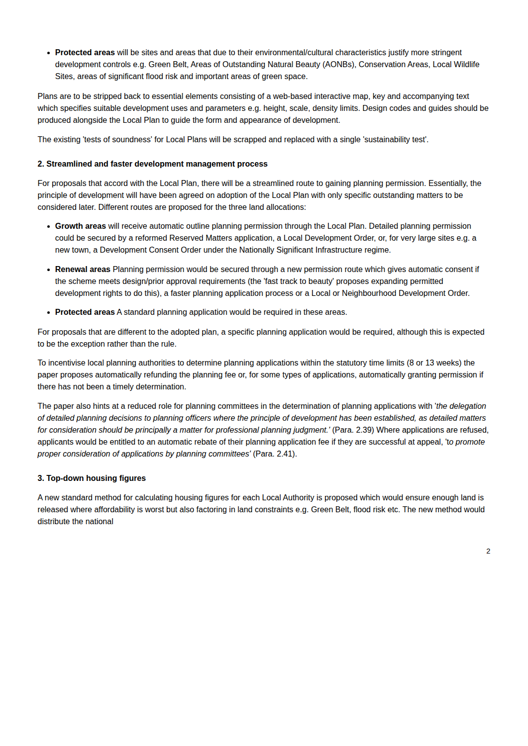Protected areas will be sites and areas that due to their environmental/cultural characteristics justify more stringent development controls e.g. Green Belt, Areas of Outstanding Natural Beauty (AONBs), Conservation Areas, Local Wildlife Sites, areas of significant flood risk and important areas of green space.
Plans are to be stripped back to essential elements consisting of a web-based interactive map, key and accompanying text which specifies suitable development uses and parameters e.g. height, scale, density limits. Design codes and guides should be produced alongside the Local Plan to guide the form and appearance of development.
The existing 'tests of soundness' for Local Plans will be scrapped and replaced with a single 'sustainability test'.
2. Streamlined and faster development management process
For proposals that accord with the Local Plan, there will be a streamlined route to gaining planning permission. Essentially, the principle of development will have been agreed on adoption of the Local Plan with only specific outstanding matters to be considered later. Different routes are proposed for the three land allocations:
Growth areas will receive automatic outline planning permission through the Local Plan. Detailed planning permission could be secured by a reformed Reserved Matters application, a Local Development Order, or, for very large sites e.g. a new town, a Development Consent Order under the Nationally Significant Infrastructure regime.
Renewal areas Planning permission would be secured through a new permission route which gives automatic consent if the scheme meets design/prior approval requirements (the 'fast track to beauty' proposes expanding permitted development rights to do this), a faster planning application process or a Local or Neighbourhood Development Order.
Protected areas A standard planning application would be required in these areas.
For proposals that are different to the adopted plan, a specific planning application would be required, although this is expected to be the exception rather than the rule.
To incentivise local planning authorities to determine planning applications within the statutory time limits (8 or 13 weeks) the paper proposes automatically refunding the planning fee or, for some types of applications, automatically granting permission if there has not been a timely determination.
The paper also hints at a reduced role for planning committees in the determination of planning applications with 'the delegation of detailed planning decisions to planning officers where the principle of development has been established, as detailed matters for consideration should be principally a matter for professional planning judgment.' (Para. 2.39) Where applications are refused, applicants would be entitled to an automatic rebate of their planning application fee if they are successful at appeal, 'to promote proper consideration of applications by planning committees' (Para. 2.41).
3. Top-down housing figures
A new standard method for calculating housing figures for each Local Authority is proposed which would ensure enough land is released where affordability is worst but also factoring in land constraints e.g. Green Belt, flood risk etc. The new method would distribute the national
2